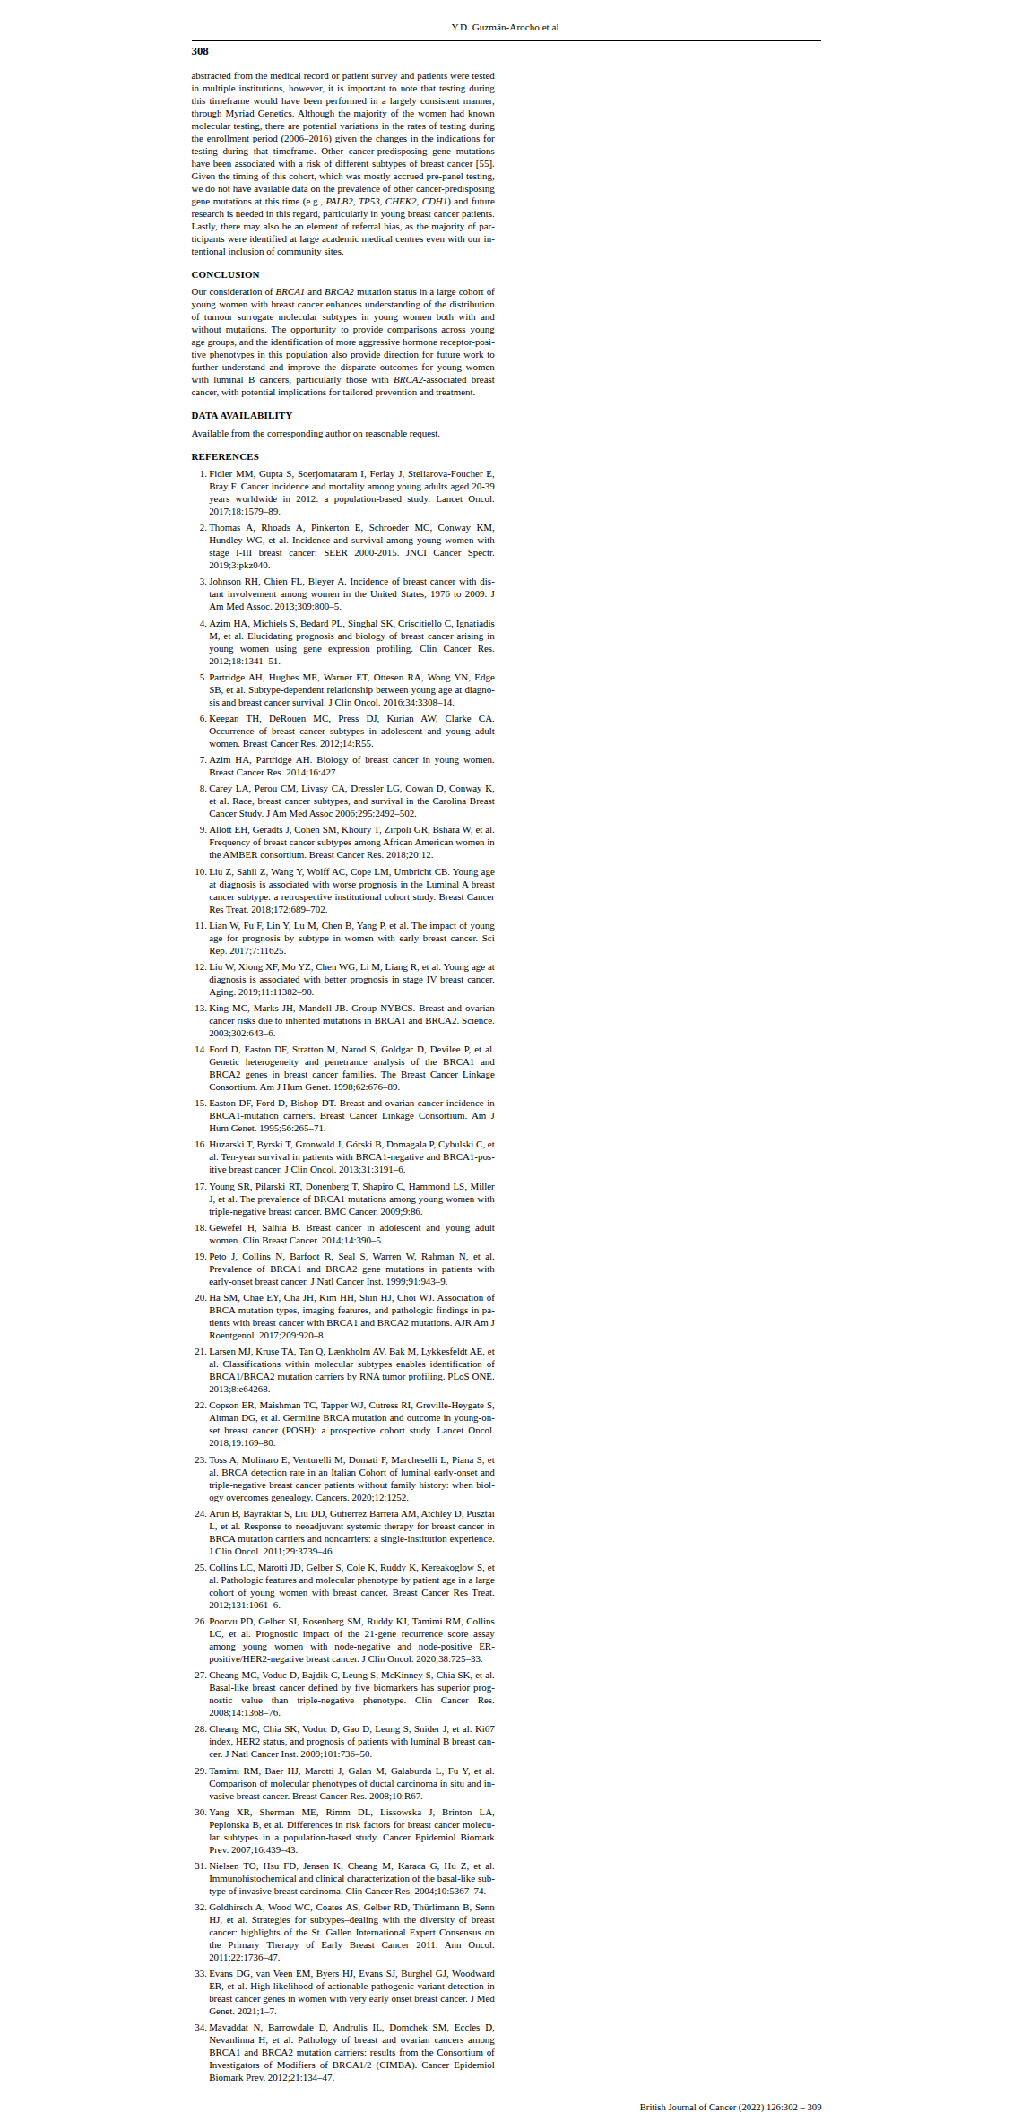Y.D. Guzmán-Arocho et al.
308
abstracted from the medical record or patient survey and patients were tested in multiple institutions, however, it is important to note that testing during this timeframe would have been performed in a largely consistent manner, through Myriad Genetics. Although the majority of the women had known molecular testing, there are potential variations in the rates of testing during the enrollment period (2006–2016) given the changes in the indications for testing during that timeframe. Other cancer-predisposing gene mutations have been associated with a risk of different subtypes of breast cancer [55]. Given the timing of this cohort, which was mostly accrued pre-panel testing, we do not have available data on the prevalence of other cancer-predisposing gene mutations at this time (e.g., PALB2, TP53, CHEK2, CDH1) and future research is needed in this regard, particularly in young breast cancer patients. Lastly, there may also be an element of referral bias, as the majority of participants were identified at large academic medical centres even with our intentional inclusion of community sites.
Conclusion
Our consideration of BRCA1 and BRCA2 mutation status in a large cohort of young women with breast cancer enhances understanding of the distribution of tumour surrogate molecular subtypes in young women both with and without mutations. The opportunity to provide comparisons across young age groups, and the identification of more aggressive hormone receptor-positive phenotypes in this population also provide direction for future work to further understand and improve the disparate outcomes for young women with luminal B cancers, particularly those with BRCA2-associated breast cancer, with potential implications for tailored prevention and treatment.
Data availability
Available from the corresponding author on reasonable request.
References
Fidler MM, Gupta S, Soerjomataram I, Ferlay J, Steliarova-Foucher E, Bray F. Cancer incidence and mortality among young adults aged 20-39 years worldwide in 2012: a population-based study. Lancet Oncol. 2017;18:1579–89.
Thomas A, Rhoads A, Pinkerton E, Schroeder MC, Conway KM, Hundley WG, et al. Incidence and survival among young women with stage I-III breast cancer: SEER 2000-2015. JNCI Cancer Spectr. 2019;3:pkz040.
Johnson RH, Chien FL, Bleyer A. Incidence of breast cancer with distant involvement among women in the United States, 1976 to 2009. J Am Med Assoc. 2013;309:800–5.
Azim HA, Michiels S, Bedard PL, Singhal SK, Criscitiello C, Ignatiadis M, et al. Elucidating prognosis and biology of breast cancer arising in young women using gene expression profiling. Clin Cancer Res. 2012;18:1341–51.
Partridge AH, Hughes ME, Warner ET, Ottesen RA, Wong YN, Edge SB, et al. Subtype-dependent relationship between young age at diagnosis and breast cancer survival. J Clin Oncol. 2016;34:3308–14.
Keegan TH, DeRouen MC, Press DJ, Kurian AW, Clarke CA. Occurrence of breast cancer subtypes in adolescent and young adult women. Breast Cancer Res. 2012;14:R55.
Azim HA, Partridge AH. Biology of breast cancer in young women. Breast Cancer Res. 2014;16:427.
Carey LA, Perou CM, Livasy CA, Dressler LG, Cowan D, Conway K, et al. Race, breast cancer subtypes, and survival in the Carolina Breast Cancer Study. J Am Med Assoc 2006;295:2492–502.
Allott EH, Geradts J, Cohen SM, Khoury T, Zirpoli GR, Bshara W, et al. Frequency of breast cancer subtypes among African American women in the AMBER consortium. Breast Cancer Res. 2018;20:12.
Liu Z, Sahli Z, Wang Y, Wolff AC, Cope LM, Umbricht CB. Young age at diagnosis is associated with worse prognosis in the Luminal A breast cancer subtype: a retrospective institutional cohort study. Breast Cancer Res Treat. 2018;172:689–702.
Lian W, Fu F, Lin Y, Lu M, Chen B, Yang P, et al. The impact of young age for prognosis by subtype in women with early breast cancer. Sci Rep. 2017;7:11625.
Liu W, Xiong XF, Mo YZ, Chen WG, Li M, Liang R, et al. Young age at diagnosis is associated with better prognosis in stage IV breast cancer. Aging. 2019;11:11382–90.
King MC, Marks JH, Mandell JB. Group NYBCS. Breast and ovarian cancer risks due to inherited mutations in BRCA1 and BRCA2. Science. 2003;302:643–6.
Ford D, Easton DF, Stratton M, Narod S, Goldgar D, Devilee P, et al. Genetic heterogeneity and penetrance analysis of the BRCA1 and BRCA2 genes in breast cancer families. The Breast Cancer Linkage Consortium. Am J Hum Genet. 1998;62:676–89.
Easton DF, Ford D, Bishop DT. Breast and ovarian cancer incidence in BRCA1-mutation carriers. Breast Cancer Linkage Consortium. Am J Hum Genet. 1995;56:265–71.
Huzarski T, Byrski T, Gronwald J, Górski B, Domagala P, Cybulski C, et al. Ten-year survival in patients with BRCA1-negative and BRCA1-positive breast cancer. J Clin Oncol. 2013;31:3191–6.
Young SR, Pilarski RT, Donenberg T, Shapiro C, Hammond LS, Miller J, et al. The prevalence of BRCA1 mutations among young women with triple-negative breast cancer. BMC Cancer. 2009;9:86.
Gewefel H, Salhia B. Breast cancer in adolescent and young adult women. Clin Breast Cancer. 2014;14:390–5.
Peto J, Collins N, Barfoot R, Seal S, Warren W, Rahman N, et al. Prevalence of BRCA1 and BRCA2 gene mutations in patients with early-onset breast cancer. J Natl Cancer Inst. 1999;91:943–9.
Ha SM, Chae EY, Cha JH, Kim HH, Shin HJ, Choi WJ. Association of BRCA mutation types, imaging features, and pathologic findings in patients with breast cancer with BRCA1 and BRCA2 mutations. AJR Am J Roentgenol. 2017;209:920–8.
Larsen MJ, Kruse TA, Tan Q, Lænkholm AV, Bak M, Lykkesfeldt AE, et al. Classifications within molecular subtypes enables identification of BRCA1/BRCA2 mutation carriers by RNA tumor profiling. PLoS ONE. 2013;8:e64268.
Copson ER, Maishman TC, Tapper WJ, Cutress RI, Greville-Heygate S, Altman DG, et al. Germline BRCA mutation and outcome in young-onset breast cancer (POSH): a prospective cohort study. Lancet Oncol. 2018;19:169–80.
Toss A, Molinaro E, Venturelli M, Domati F, Marcheselli L, Piana S, et al. BRCA detection rate in an Italian Cohort of luminal early-onset and triple-negative breast cancer patients without family history: when biology overcomes genealogy. Cancers. 2020;12:1252.
Arun B, Bayraktar S, Liu DD, Gutierrez Barrera AM, Atchley D, Pusztai L, et al. Response to neoadjuvant systemic therapy for breast cancer in BRCA mutation carriers and noncarriers: a single-institution experience. J Clin Oncol. 2011;29:3739–46.
Collins LC, Marotti JD, Gelber S, Cole K, Ruddy K, Kereakoglow S, et al. Pathologic features and molecular phenotype by patient age in a large cohort of young women with breast cancer. Breast Cancer Res Treat. 2012;131:1061–6.
Poorvu PD, Gelber SI, Rosenberg SM, Ruddy KJ, Tamimi RM, Collins LC, et al. Prognostic impact of the 21-gene recurrence score assay among young women with node-negative and node-positive ER-positive/HER2-negative breast cancer. J Clin Oncol. 2020;38:725–33.
Cheang MC, Voduc D, Bajdik C, Leung S, McKinney S, Chia SK, et al. Basal-like breast cancer defined by five biomarkers has superior prognostic value than triple-negative phenotype. Clin Cancer Res. 2008;14:1368–76.
Cheang MC, Chia SK, Voduc D, Gao D, Leung S, Snider J, et al. Ki67 index, HER2 status, and prognosis of patients with luminal B breast cancer. J Natl Cancer Inst. 2009;101:736–50.
Tamimi RM, Baer HJ, Marotti J, Galan M, Galaburda L, Fu Y, et al. Comparison of molecular phenotypes of ductal carcinoma in situ and invasive breast cancer. Breast Cancer Res. 2008;10:R67.
Yang XR, Sherman ME, Rimm DL, Lissowska J, Brinton LA, Peplonska B, et al. Differences in risk factors for breast cancer molecular subtypes in a population-based study. Cancer Epidemiol Biomark Prev. 2007;16:439–43.
Nielsen TO, Hsu FD, Jensen K, Cheang M, Karaca G, Hu Z, et al. Immunohistochemical and clinical characterization of the basal-like subtype of invasive breast carcinoma. Clin Cancer Res. 2004;10:5367–74.
Goldhirsch A, Wood WC, Coates AS, Gelber RD, Thürlimann B, Senn HJ, et al. Strategies for subtypes–dealing with the diversity of breast cancer: highlights of the St. Gallen International Expert Consensus on the Primary Therapy of Early Breast Cancer 2011. Ann Oncol. 2011;22:1736–47.
Evans DG, van Veen EM, Byers HJ, Evans SJ, Burghel GJ, Woodward ER, et al. High likelihood of actionable pathogenic variant detection in breast cancer genes in women with very early onset breast cancer. J Med Genet. 2021;1–7.
Mavaddat N, Barrowdale D, Andrulis IL, Domchek SM, Eccles D, Nevanlinna H, et al. Pathology of breast and ovarian cancers among BRCA1 and BRCA2 mutation carriers: results from the Consortium of Investigators of Modifiers of BRCA1/2 (CIMBA). Cancer Epidemiol Biomark Prev. 2012;21:134–47.
British Journal of Cancer (2022) 126:302 – 309